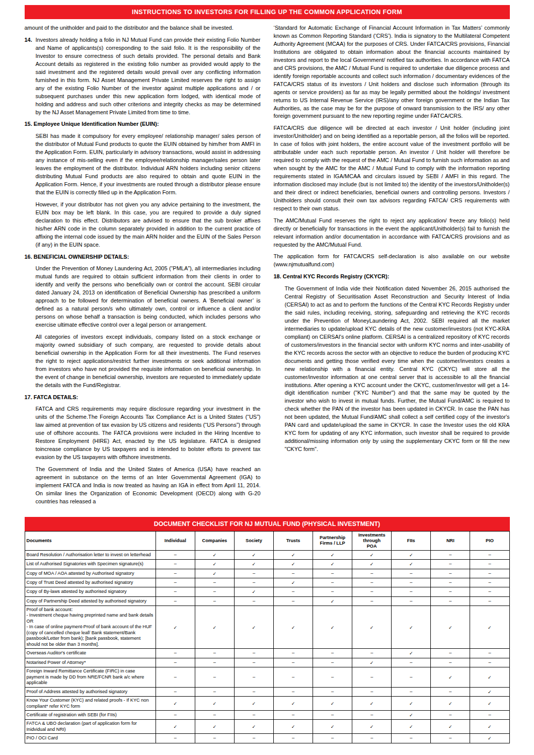INSTRUCTIONS TO INVESTORS FOR FILLING UP THE COMMON APPLICATION FORM
amount of the unitholder and paid to the distributor and the balance shall be invested.
14.
Investors already holding a folio in NJ Mutual Fund can provide their existing Folio Number and Name of applicants(s) corresponding to the said folio. It is the responsibility of the Investor to ensure correctness of such details provided. The personal details and Bank Account details as registered in the existing folio number as provided would apply to the said investment and the registered details would prevail over any conflicting information furnished in this form. NJ Asset Management Private Limited reserves the right to assign any of the existing Folio Number of the investor against multiple applications and / or subsequent purchases under this new application form lodged, with identical mode of holding and address and such other criterions and integrity checks as may be determined by the NJ Asset Management Private Limited from time to time.
15. Employee Unique Identification Number (EUIN):
SEBI has made it compulsory for every employee/ relationship manager/ sales person of the distributor of Mutual Fund products to quote the EUIN obtained by him/her from AMFI in the Application Form. EUIN, particularly in advisory transactions, would assist in addressing any instance of mis-selling even if the employee/relationship manager/sales person later leaves the employment of the distributor. Individual ARN holders including senior citizens distributing Mutual Fund products are also required to obtain and quote EUIN in the Application Form. Hence, if your investments are routed through a distributor please ensure that the EUIN is correctly filled up in the Application Form.
However, if your distributor has not given you any advice pertaining to the investment, the EUIN box may be left blank. In this case, you are required to provide a duly signed declaration to this effect. Distributors are advised to ensure that the sub broker affixes his/her ARN code in the column separately provided in addition to the current practice of affixing the internal code issued by the main ARN holder and the EUIN of the Sales Person (if any) in the EUIN space.
16. BENEFICIAL OWNERSHIP DETAILS:
Under the Prevention of Money Laundering Act, 2005 (“PMLA”), all intermediaries including mutual funds are required to obtain sufficient information from their clients in order to identify and verify the persons who beneficially own or control the account. SEBI circular dated January 24, 2013 on identification of Beneficial Ownership has prescribed a uniform approach to be followed for determination of beneficial owners. A ‘Beneficial owner’ is defined as a natural person/s who ultimately own, control or influence a client and/or persons on whose behalf a transaction is being conducted, which includes persons who exercise ultimate effective control over a legal person or arrangement.
All categories of investors except individuals, company listed on a stock exchange or majority owned subsidiary of such company, are requested to provide details about beneficial ownership in the Application Form for all their investments. The Fund reserves the right to reject applications/restrict further investments or seek additional information from investors who have not provided the requisite information on beneficial ownership. In the event of change in beneficial ownership, investors are requested to immediately update the details with the Fund/Registrar.
17. FATCA DETAILS:
FATCA and CRS requirements may require disclosure regarding your investment in the units of the Scheme.The Foreign Accounts Tax Compliance Act is a United States (“US”) law aimed at prevention of tax evasion by US citizens and residents (“US Persons”) through use of offshore accounts. The FATCA provisions were included in the Hiring Incentive to Restore Employment (HIRE) Act, enacted by the US legislature. FATCA is designed toincrease compliance by US taxpayers and is intended to bolster efforts to prevent tax evasion by the US taxpayers with offshore investments.
The Government of India and the United States of America (USA) have reached an agreement in substance on the terms of an Inter Governmental Agreement (IGA) to implement FATCA and India is now treated as having an IGA in effect from April 11, 2014. On similar lines the Organization of Economic Development (OECD) along with G-20 countries has released a
‘Standard for Automatic Exchange of Financial Account Information in Tax Matters’ commonly known as Common Reporting Standard (‘CRS’). India is signatory to the Multilateral Competent Authority Agreement (MCAA) for the purposes of CRS. Under FATCA/CRS provisions, Financial Institutions are obligated to obtain information about the financial accounts maintained by investors and report to the local Government/ notified tax authorities. In accordance with FATCA and CRS provisions, the AMC / Mutual Fund is required to undertake due diligence process and identify foreign reportable accounts and collect such information / documentary evidences of the FATCA/CRS status of its investors / Unit holders and disclose such information (through its agents or service providers) as far as may be legally permitted about the holdings/ investment returns to US Internal Revenue Service (IRS)/any other foreign government or the Indian Tax Authorities, as the case may be for the purpose of onward transmission to the IRS/ any other foreign government pursuant to the new reporting regime under FATCA/CRS.
FATCA/CRS due diligence will be directed at each investor / Unit holder (including joint investor/Unitholder) and on being identified as a reportable person, all the folios will be reported. In case of folios with joint holders, the entire account value of the investment portfolio will be attributable under each such reportable person. An investor / Unit holder will therefore be required to comply with the request of the AMC / Mutual Fund to furnish such information as and when sought by the AMC for the AMC / Mutual Fund to comply with the information reporting requirements stated in IGA/MCAA and circulars issued by SEBI / AMFI in this regard. The information disclosed may include (but is not limited to) the identity of the investors/Unitholder(s) and their direct or indirect beneficiaries, beneficial owners and controlling persons. Investors / Unitholders should consult their own tax advisors regarding FATCA/ CRS requirements with respect to their own status.
The AMC/Mutual Fund reserves the right to reject any application/ freeze any folio(s) held directly or beneficially for transactions in the event the applicant/Unitholder(s) fail to furnish the relevant information and/or documentation in accordance with FATCA/CRS provisions and as requested by the AMC/Mutual Fund.
The application form for FATCA/CRS self-declaration is also available on our website (www.njmutualfund.com)
18. Central KYC Records Registry (CKYCR):
The Government of India vide their Notification dated November 26, 2015 authorised the Central Registry of Securitisation Asset Reconstruction and Security Interest of India (CERSAI) to act as and to perform the functions of the Central KYC Records Registry under the said rules, including receiving, storing, safeguarding and retrieving the KYC records under the Prevention of MoneyLaundering Act, 2002. SEBI required all the market intermediaries to update/upload KYC details of the new customer/investors (not KYC-KRA compliant) on CERSAI's online platform. CERSAI is a centralized repository of KYC records of customers/investors in the financial sector with uniform KYC norms and inter-usability of the KYC records across the sector with an objective to reduce the burden of producing KYC documents and getting those verified every time when the customer/investors creates a new relationship with a financial entity. Central KYC (CKYC) will store all the customer/investor information at one central server that is accessible to all the financial institutions. After opening a KYC account under the CKYC, customer/investor will get a 14-digit identification number ("KYC Number") and that the same may be quoted by the investor who wish to invest in mutual funds. Further, the Mutual Fund/AMC is required to check whether the PAN of the investor has been updated in CKYCR. In case the PAN has not been updated, the Mutual Fund/AMC shall collect a self certified copy of the investor's PAN card and update/upload the same in CKYCR. In case the Investor uses the old KRA KYC form for updating of any KYC information, such investor shall be required to provide additional/missing information only by using the supplementary CKYC form or fill the new "CKYC form".
DOCUMENT CHECKLIST FOR NJ MUTUAL FUND (PHYSICAL INVESTMENT)
| Documents | Individual | Companies | Society | Trusts | Partnership Firms / LLP | Investments through POA | FIIs | NRI | PIO |
| --- | --- | --- | --- | --- | --- | --- | --- | --- | --- |
| Board Resolution / Authorisation letter to invest on letterhead | – | ✓ | ✓ | ✓ | ✓ | ✓ | ✓ | – | – |
| List of Authorised Signatories with Specimen signature(s) | – | ✓ | ✓ | ✓ | ✓ | ✓ | ✓ | – | – |
| Copy of MOA / AOA attested by Authorised signatory | – | ✓ | – | – | – | – | – | – | – |
| Copy of Trust Deed attested by authorised signatory | – | – | – | ✓ | – | – | – | – | – |
| Copy of By-laws attested by authorised signatory | – | – | ✓ | – | – | – | – | – | – |
| Copy of Partnership Deed attested by authorised signatory | – | – | – | – | ✓ | – | – | – | – |
| Proof of bank account: - Investment cheque having preprinted name and bank details OR - In case of online payment-Proof of bank account of the HUF (copy of cancelled cheque leaf/ Bank statement/Bank passbook/Letter from bank); [bank passbook, statement should not be older than 3 months]. | ✓ | ✓ | ✓ | ✓ | ✓ | ✓ | ✓ | ✓ | ✓ |
| Overseas Auditor's certificate | – | – | – | – | – | – | ✓ | – | – |
| Notarised Power of Attorney* | – | – | – | – | – | ✓ | – | – | – |
| Foreign Inward Remittance Certificate (FIRC) in case payment is made by DD from NRE/FCNR bank a/c where applicable | – | – | – | – | – | – | – | ✓ | ✓ |
| Proof of Address attested by authorised signatory | – | – | – | – | – | – | – | – | ✓ |
| Know Your Customer (KYC) and related proofs - If KYC non compliant* refer KYC form | ✓ | ✓ | ✓ | ✓ | ✓ | ✓ | ✓ | ✓ | ✓ |
| Certificate of registration with SEBI (for FIIs) | – | – | – | – | – | – | ✓ | – | – |
| FATCA & UBO declaration (part of application form for Inidvidual and NRI) | ✓ | ✓ | ✓ | ✓ | ✓ | ✓ | ✓ | ✓ | ✓ |
| PIO / OCI Card | – | – | – | – | – | – | – | – | ✓ |